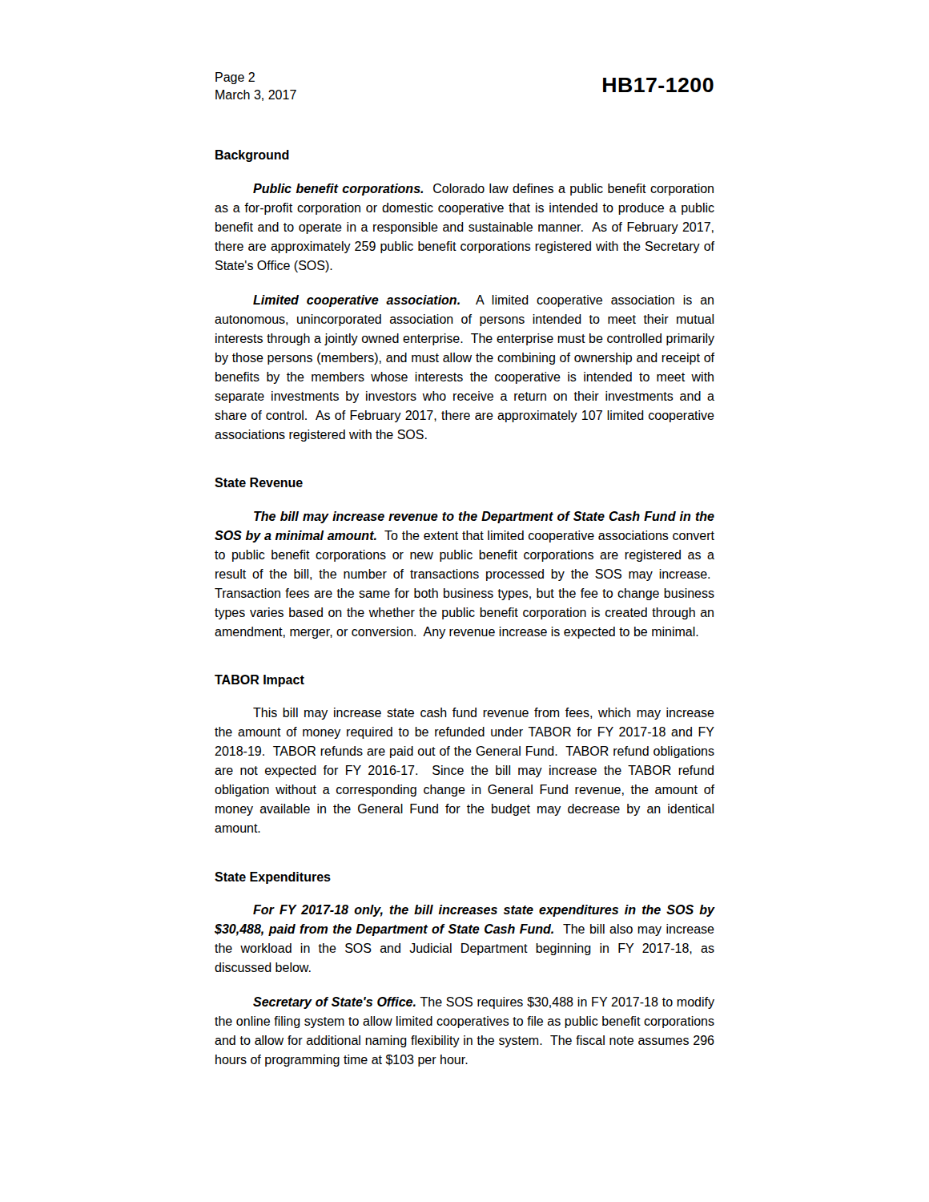Page 2
March 3, 2017
HB17-1200
Background
Public benefit corporations. Colorado law defines a public benefit corporation as a for-profit corporation or domestic cooperative that is intended to produce a public benefit and to operate in a responsible and sustainable manner. As of February 2017, there are approximately 259 public benefit corporations registered with the Secretary of State's Office (SOS).
Limited cooperative association. A limited cooperative association is an autonomous, unincorporated association of persons intended to meet their mutual interests through a jointly owned enterprise. The enterprise must be controlled primarily by those persons (members), and must allow the combining of ownership and receipt of benefits by the members whose interests the cooperative is intended to meet with separate investments by investors who receive a return on their investments and a share of control. As of February 2017, there are approximately 107 limited cooperative associations registered with the SOS.
State Revenue
The bill may increase revenue to the Department of State Cash Fund in the SOS by a minimal amount. To the extent that limited cooperative associations convert to public benefit corporations or new public benefit corporations are registered as a result of the bill, the number of transactions processed by the SOS may increase. Transaction fees are the same for both business types, but the fee to change business types varies based on the whether the public benefit corporation is created through an amendment, merger, or conversion. Any revenue increase is expected to be minimal.
TABOR Impact
This bill may increase state cash fund revenue from fees, which may increase the amount of money required to be refunded under TABOR for FY 2017-18 and FY 2018-19. TABOR refunds are paid out of the General Fund. TABOR refund obligations are not expected for FY 2016-17. Since the bill may increase the TABOR refund obligation without a corresponding change in General Fund revenue, the amount of money available in the General Fund for the budget may decrease by an identical amount.
State Expenditures
For FY 2017-18 only, the bill increases state expenditures in the SOS by $30,488, paid from the Department of State Cash Fund. The bill also may increase the workload in the SOS and Judicial Department beginning in FY 2017-18, as discussed below.
Secretary of State's Office. The SOS requires $30,488 in FY 2017-18 to modify the online filing system to allow limited cooperatives to file as public benefit corporations and to allow for additional naming flexibility in the system. The fiscal note assumes 296 hours of programming time at $103 per hour.